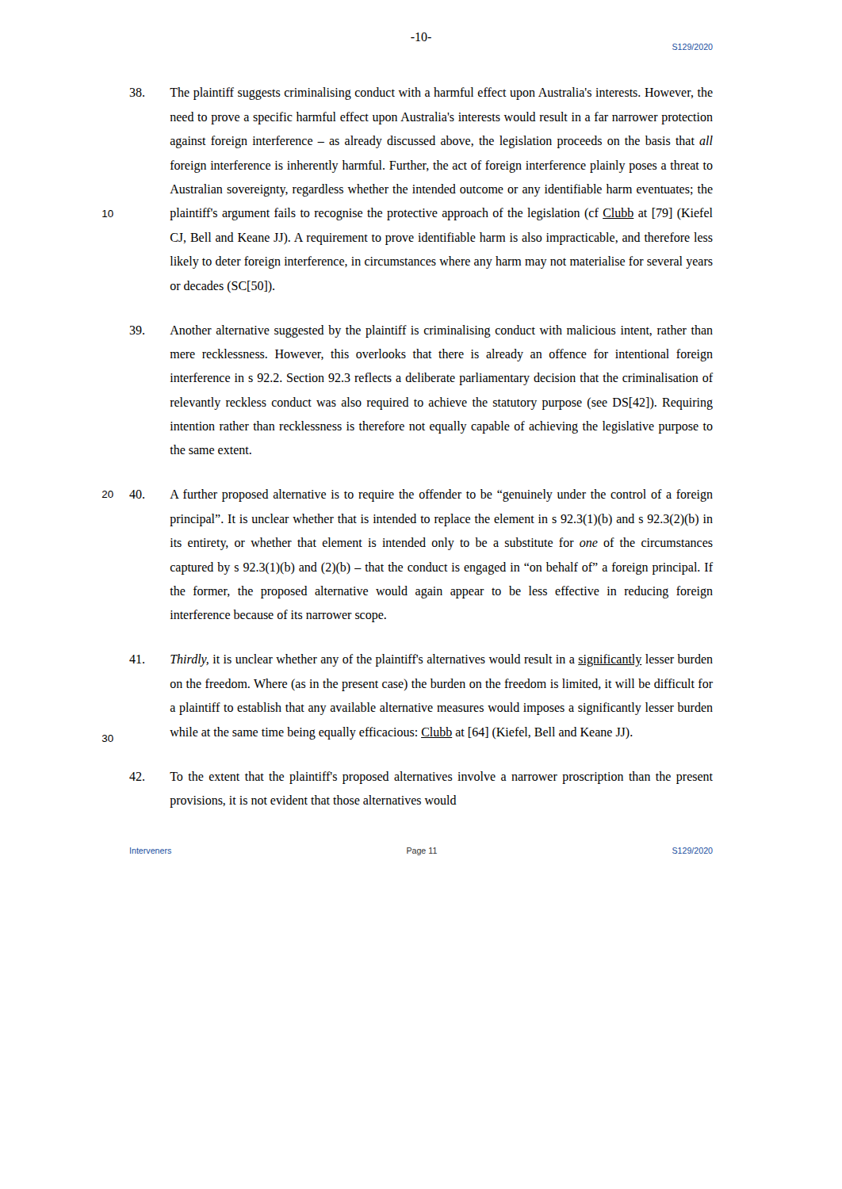-10-
S129/2020
38. The plaintiff suggests criminalising conduct with a harmful effect upon Australia's interests. However, the need to prove a specific harmful effect upon Australia's interests would result in a far narrower protection against foreign interference – as already discussed above, the legislation proceeds on the basis that all foreign interference is inherently harmful. Further, the act of foreign interference plainly poses a threat to Australian sovereignty, regardless whether the intended outcome or any identifiable harm eventuates; the plaintiff's argument fails to recognise the protective approach of the legislation (cf Clubb at [79] (Kiefel CJ, Bell and Keane JJ). A requirement to prove identifiable harm is also impracticable, and therefore less likely to deter foreign interference, in circumstances where any harm may not materialise for several years or decades (SC[50]). 10
39. Another alternative suggested by the plaintiff is criminalising conduct with malicious intent, rather than mere recklessness. However, this overlooks that there is already an offence for intentional foreign interference in s 92.2. Section 92.3 reflects a deliberate parliamentary decision that the criminalisation of relevantly reckless conduct was also required to achieve the statutory purpose (see DS[42]). Requiring intention rather than recklessness is therefore not equally capable of achieving the legislative purpose to the same extent.
40. A further proposed alternative is to require the offender to be “genuinely under the control of a foreign principal”. It is unclear whether that is intended to replace the element in s 92.3(1)(b) and s 92.3(2)(b) in its entirety, or whether that element is intended only to be a substitute for one of the circumstances captured by s 92.3(1)(b) and (2)(b) – that the conduct is engaged in “on behalf of” a foreign principal. If the former, the proposed alternative would again appear to be less effective in reducing foreign interference because of its narrower scope. 20
41. Thirdly, it is unclear whether any of the plaintiff's alternatives would result in a significantly lesser burden on the freedom. Where (as in the present case) the burden on the freedom is limited, it will be difficult for a plaintiff to establish that any available alternative measures would imposes a significantly lesser burden while at the same time being equally efficacious: Clubb at [64] (Kiefel, Bell and Keane JJ). 30
42. To the extent that the plaintiff's proposed alternatives involve a narrower proscription than the present provisions, it is not evident that those alternatives would
Interveners Page 11 S129/2020